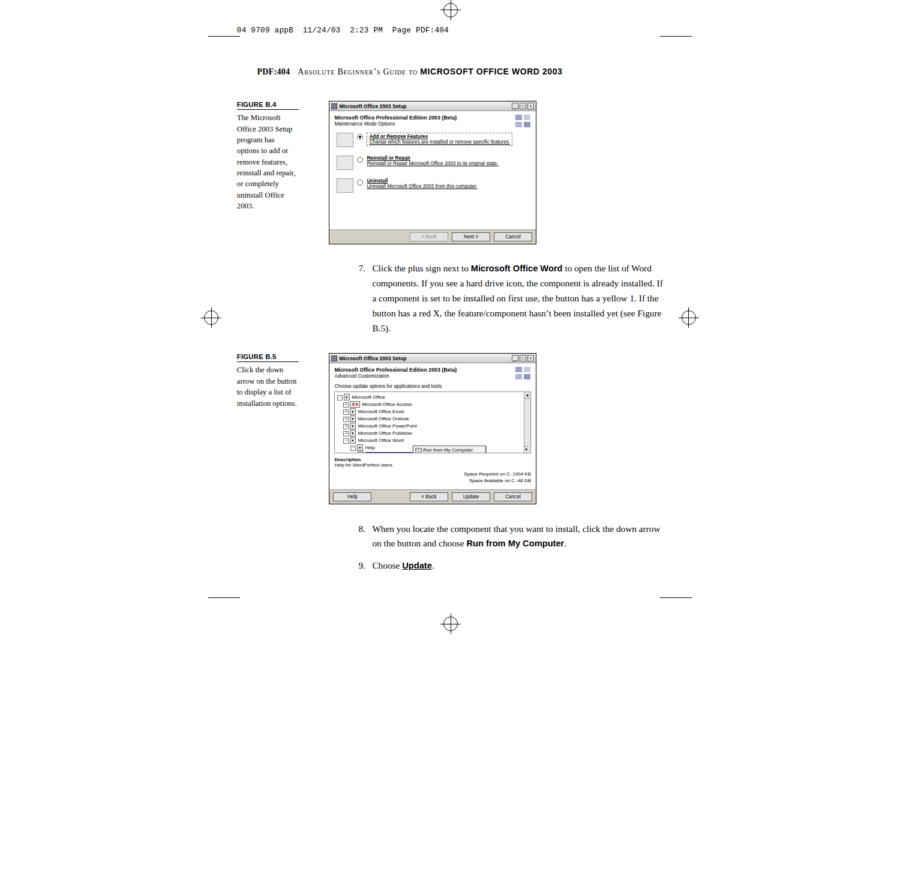04 9709 appB 11/24/03 2:23 PM Page PDF:404
PDF:404 Absolute Beginner’s Guide to MICROSOFT OFFICE WORD 2003
FIGURE B.4
The Microsoft Office 2003 Setup program has options to add or remove features, reinstall and repair, or completely uninstall Office 2003.
Microsoft Office 2003 Setup
_□×
Microsoft Office Professional Edition 2003 (Beta)
Maintenance Mode Options
Add or Remove Features
Change which features are installed or remove specific features.
Reinstall or Repair
Reinstall or Repair Microsoft Office 2003 to its original state.
Uninstall
Uninstall Microsoft Office 2003 from this computer.
< Back
Next >
Cancel
7. Click the plus sign next to Microsoft Office Word to open the list of Word components. If you see a hard drive icon, the component is already installed. If a component is set to be installed on first use, the button has a yellow 1. If the button has a red X, the feature/component hasn’t been installed yet (see Figure B.5).
FIGURE B.5
Click the down arrow on the button to display a list of installation options.
Microsoft Office 2003 Setup
_□×
Microsoft Office Professional Edition 2003 (Beta)
Advanced Customization
Choose update options for applications and tools.
▲
▼
−▾Microsoft Office
+X ▾Microsoft Office Access
+▾Microsoft Office Excel
+▾Microsoft Office Outlook
+▾Microsoft Office PowerPoint
+▾Microsoft Office Publisher
−▾Microsoft Office Word
−▾Help
▾Help for WordPerfect Users
Run from My Computer
Run all from My Computer
Installed on First Use
Description
Help for WordPerfect users.
Space Required on C: 1904 KB
Space Available on C: 48 GB
Help
< Back
Update
Cancel
8. When you locate the component that you want to install, click the down arrow on the button and choose Run from My Computer.
9. Choose Update.